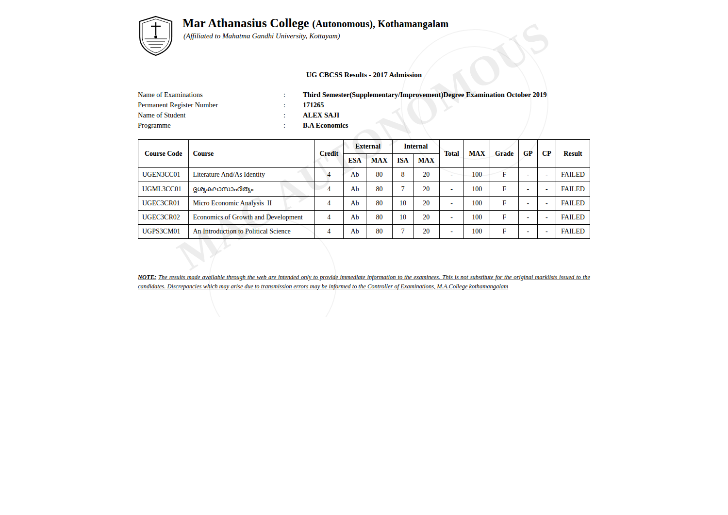MAC AUTONOMOUS
Mar Athanasius College (Autonomous), Kothamangalam
(Affiliated to Mahatma Gandhi University, Kottayam)
UG CBCSS Results - 2017 Admission
| Name of Examinations | : | Third Semester(Supplementary/Improvement)Degree Examination October 2019 |
| Permanent Register Number | : | 171265 |
| Name of Student | : | ALEX SAJI |
| Programme | : | B.A Economics |
| Course Code | Course | Credit | External | Internal | Total | MAX | Grade | GP | CP | Result |
| --- | --- | --- | --- | --- | --- | --- | --- | --- | --- | --- |
| ESA | MAX | ISA | MAX |
| UGEN3CC01 | Literature And/As Identity | 4 | Ab | 80 | 8 | 20 | - | 100 | F | - | - | FAILED |
| UGML3CC01 | ദൃശ്യകലാസാഹിത്യം | 4 | Ab | 80 | 7 | 20 | - | 100 | F | - | - | FAILED |
| UGEC3CR01 | Micro Economic Analysis II | 4 | Ab | 80 | 10 | 20 | - | 100 | F | - | - | FAILED |
| UGEC3CR02 | Economics of Growth and Development | 4 | Ab | 80 | 10 | 20 | - | 100 | F | - | - | FAILED |
| UGPS3CM01 | An Introduction to Political Science | 4 | Ab | 80 | 7 | 20 | - | 100 | F | - | - | FAILED |
NOTE: The results made available through the web are intended only to provide immediate information to the examinees. This is not substitute for the original marklists issued to the candidates. Discrepancies which may arise due to transmission errors may be informed to the Controller of Examinations, M.A.College kothamangalam